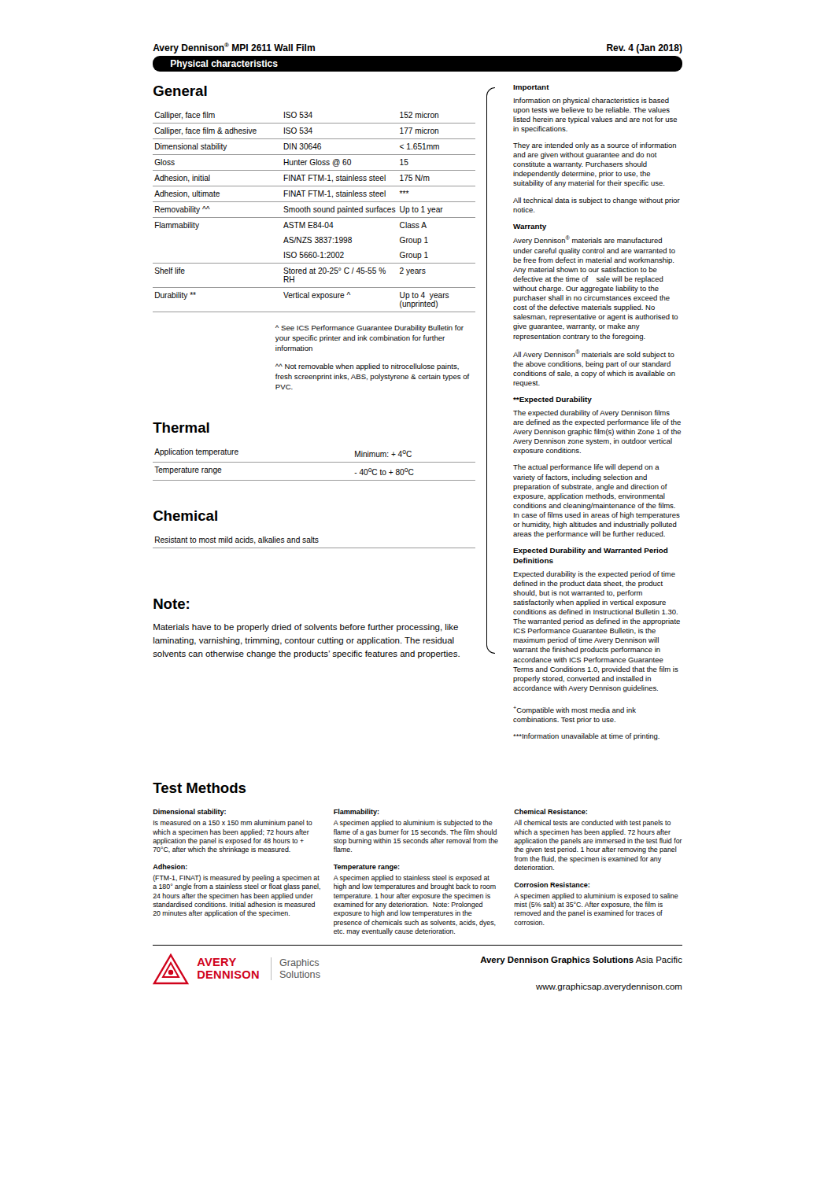Avery Dennison® MPI 2611 Wall Film
Rev. 4 (Jan 2018)
Physical characteristics
General
| Calliper, face film | ISO 534 | 152 micron |
| Calliper, face film & adhesive | ISO 534 | 177 micron |
| Dimensional stability | DIN 30646 | < 1.651mm |
| Gloss | Hunter Gloss @ 60 | 15 |
| Adhesion, initial | FINAT FTM-1, stainless steel | 175 N/m |
| Adhesion, ultimate | FINAT FTM-1, stainless steel | *** |
| Removability ^^ | Smooth sound painted surfaces | Up to 1 year |
| Flammability | ASTM E84-04 | Class A |
| | AS/NZS 3837:1998 | Group 1 |
| | ISO 5660-1:2002 | Group 1 |
| Shelf life | Stored at 20-25° C / 45-55 % RH | 2 years |
| Durability ** | Vertical exposure ^ | Up to 4 years (unprinted) |
^ See ICS Performance Guarantee Durability Bulletin for your specific printer and ink combination for further information
^^ Not removable when applied to nitrocellulose paints, fresh screenprint inks, ABS, polystyrene & certain types of PVC.
Thermal
| Application temperature | Minimum: + 4 o C |
| Temperature range | - 40 o C to + 80 o C |
Chemical
Resistant to most mild acids, alkalies and salts
Note:
Materials have to be properly dried of solvents before further processing, like laminating, varnishing, trimming, contour cutting or application. The residual solvents can otherwise change the products’ specific features and properties.
Important
Information on physical characteristics is based upon tests we believe to be reliable. The values listed herein are typical values and are not for use in specifications.
They are intended only as a source of information and are given without guarantee and do not constitute a warranty. Purchasers should independently determine, prior to use, the suitability of any material for their specific use.
All technical data is subject to change without prior notice.
Warranty
Avery Dennison® materials are manufactured under careful quality control and are warranted to be free from defect in material and workmanship. Any material shown to our satisfaction to be defective at the time of sale will be replaced without charge. Our aggregate liability to the purchaser shall in no circumstances exceed the cost of the defective materials supplied. No salesman, representative or agent is authorised to give guarantee, warranty, or make any representation contrary to the foregoing.
All Avery Dennison® materials are sold subject to the above conditions, being part of our standard conditions of sale, a copy of which is available on request.
**Expected Durability
The expected durability of Avery Dennison films are defined as the expected performance life of the Avery Dennison graphic film(s) within Zone 1 of the Avery Dennison zone system, in outdoor vertical exposure conditions.
The actual performance life will depend on a variety of factors, including selection and preparation of substrate, angle and direction of exposure, application methods, environmental conditions and cleaning/maintenance of the films. In case of films used in areas of high temperatures or humidity, high altitudes and industrially polluted areas the performance will be further reduced.
Expected Durability and Warranted Period Definitions
Expected durability is the expected period of time defined in the product data sheet, the product should, but is not warranted to, perform satisfactorily when applied in vertical exposure conditions as defined in Instructional Bulletin 1.30. The warranted period as defined in the appropriate ICS Performance Guarantee Bulletin, is the maximum period of time Avery Dennison will warrant the finished products performance in accordance with ICS Performance Guarantee Terms and Conditions 1.0, provided that the film is properly stored, converted and installed in accordance with Avery Dennison guidelines.
+Compatible with most media and ink combinations. Test prior to use.
***Information unavailable at time of printing.
Test Methods
Dimensional stability:
Is measured on a 150 x 150 mm aluminium panel to which a specimen has been applied; 72 hours after application the panel is exposed for 48 hours to + 70°C, after which the shrinkage is measured.
Adhesion:
(FTM-1, FINAT) is measured by peeling a specimen at a 180° angle from a stainless steel or float glass panel, 24 hours after the specimen has been applied under standardised conditions. Initial adhesion is measured 20 minutes after application of the specimen.
Flammability:
A specimen applied to aluminium is subjected to the flame of a gas burner for 15 seconds. The film should stop burning within 15 seconds after removal from the flame.
Temperature range:
A specimen applied to stainless steel is exposed at high and low temperatures and brought back to room temperature. 1 hour after exposure the specimen is examined for any deterioration. Note: Prolonged exposure to high and low temperatures in the presence of chemicals such as solvents, acids, dyes, etc. may eventually cause deterioration.
Chemical Resistance:
All chemical tests are conducted with test panels to which a specimen has been applied. 72 hours after application the panels are immersed in the test fluid for the given test period. 1 hour after removing the panel from the fluid, the specimen is examined for any deterioration.
Corrosion Resistance:
A specimen applied to aluminium is exposed to saline mist (5% salt) at 35°C. After exposure, the film is removed and the panel is examined for traces of corrosion.
AVERY
DENNISON
Graphics
Solutions
Avery Dennison Graphics Solutions Asia Pacific
www.graphicsap.averydennison.com